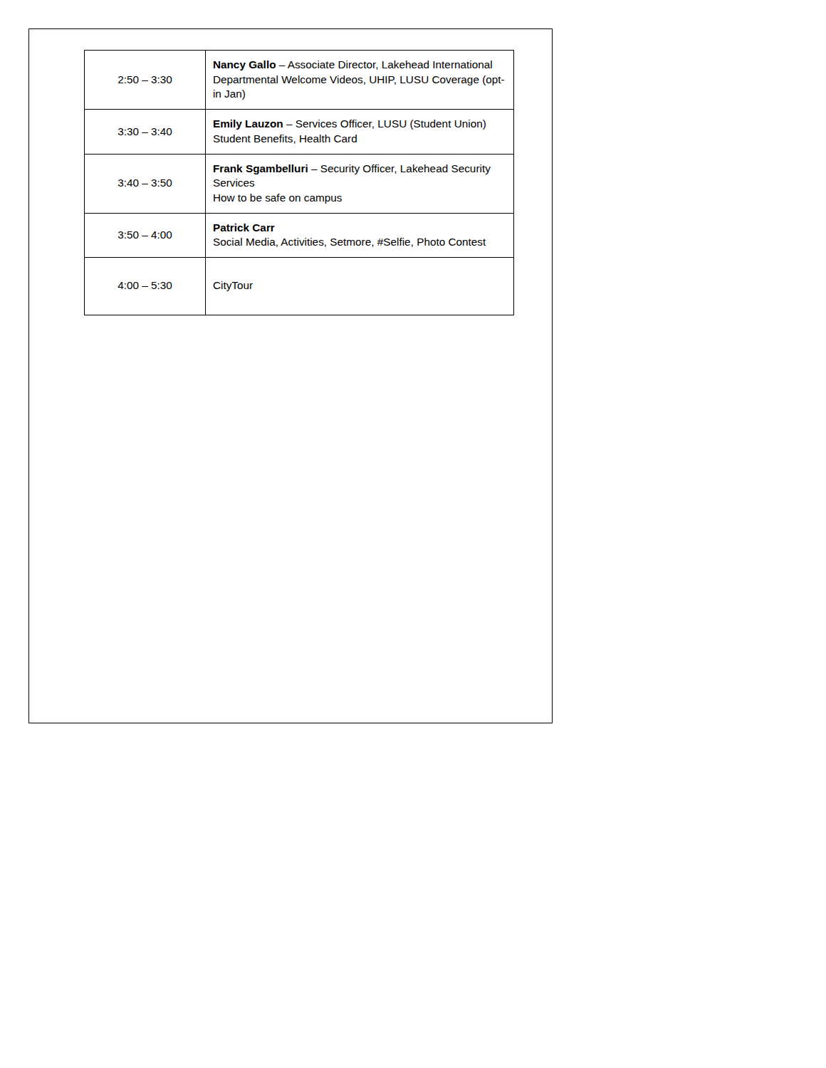| 2:50 – 3:30 | Nancy Gallo – Associate Director, Lakehead International Departmental Welcome Videos, UHIP, LUSU Coverage (opt-in Jan) |
| 3:30 – 3:40 | Emily Lauzon – Services Officer, LUSU (Student Union) Student Benefits, Health Card |
| 3:40 – 3:50 | Frank Sgambelluri – Security Officer, Lakehead Security Services How to be safe on campus |
| 3:50 – 4:00 | Patrick Carr Social Media, Activities, Setmore, #Selfie, Photo Contest |
| 4:00 – 5:30 | CityTour |